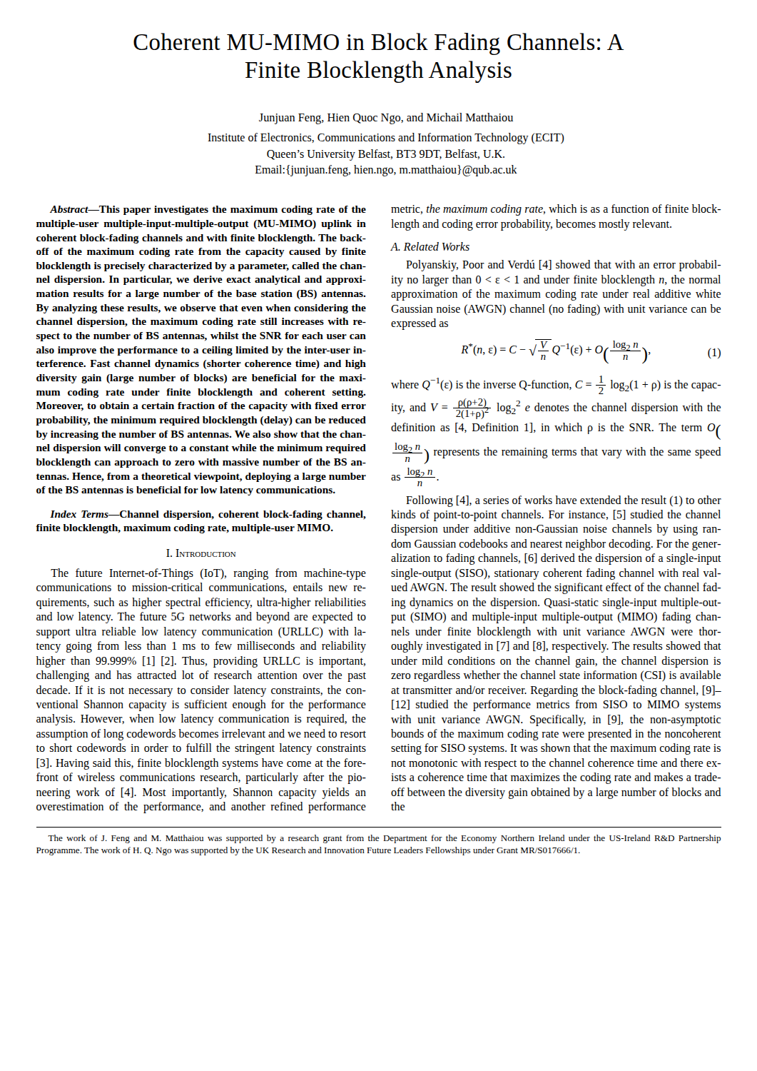Coherent MU-MIMO in Block Fading Channels: A
Finite Blocklength Analysis
Junjuan Feng, Hien Quoc Ngo, and Michail Matthaiou
Institute of Electronics, Communications and Information Technology (ECIT)
Queen’s University Belfast, BT3 9DT, Belfast, U.K.
Email:{junjuan.feng, hien.ngo, m.matthaiou}@qub.ac.uk
Abstract—This paper investigates the maximum coding rate of the multiple-user multiple-input-multiple-output (MU-MIMO) uplink in coherent block-fading channels and with finite blocklength. The backoff of the maximum coding rate from the capacity caused by finite blocklength is precisely characterized by a parameter, called the channel dispersion. In particular, we derive exact analytical and approximation results for a large number of the base station (BS) antennas. By analyzing these results, we observe that even when considering the channel dispersion, the maximum coding rate still increases with respect to the number of BS antennas, whilst the SNR for each user can also improve the performance to a ceiling limited by the inter-user interference. Fast channel dynamics (shorter coherence time) and high diversity gain (large number of blocks) are beneficial for the maximum coding rate under finite blocklength and coherent setting. Moreover, to obtain a certain fraction of the capacity with fixed error probability, the minimum required blocklength (delay) can be reduced by increasing the number of BS antennas. We also show that the channel dispersion will converge to a constant while the minimum required blocklength can approach to zero with massive number of the BS antennas. Hence, from a theoretical viewpoint, deploying a large number of the BS antennas is beneficial for low latency communications.
Index Terms—Channel dispersion, coherent block-fading channel, finite blocklength, maximum coding rate, multiple-user MIMO.
I. Introduction
The future Internet-of-Things (IoT), ranging from machine-type communications to mission-critical communications, entails new requirements, such as higher spectral efficiency, ultra-higher reliabilities and low latency. The future 5G networks and beyond are expected to support ultra reliable low latency communication (URLLC) with latency going from less than 1 ms to few milliseconds and reliability higher than 99.999% [1] [2]. Thus, providing URLLC is important, challenging and has attracted lot of research attention over the past decade. If it is not necessary to consider latency constraints, the conventional Shannon capacity is sufficient enough for the performance analysis. However, when low latency communication is required, the assumption of long codewords becomes irrelevant and we need to resort to short codewords in order to fulfill the stringent latency constraints [3]. Having said this, finite blocklength systems have come at the forefront of wireless communications research, particularly after the pioneering work of [4]. Most importantly, Shannon capacity yields an overestimation of the performance, and another refined performance metric, the maximum coding rate, which is as a function of finite blocklength and coding error probability, becomes mostly relevant.
A. Related Works
Polyanskiy, Poor and Verdú [4] showed that with an error probability no larger than 0 < ε < 1 and under finite blocklength n, the normal approximation of the maximum coding rate under real additive white Gaussian noise (AWGN) channel (no fading) with unit variance can be expressed as
R*(n, ε) = C − √Vn Q−1(ε) + O(log2 n n), (1)
where Q−1(ε) is the inverse Q-function, C = 12 log2(1 + ρ) is the capacity, and V = ρ(ρ+2) 2(1+ρ)2 log22 e denotes the channel dispersion with the definition as [4, Definition 1], in which ρ is the SNR. The term O(log2 n n) represents the remaining terms that vary with the same speed as log2 n n.
Following [4], a series of works have extended the result (1) to other kinds of point-to-point channels. For instance, [5] studied the channel dispersion under additive non-Gaussian noise channels by using random Gaussian codebooks and nearest neighbor decoding. For the generalization to fading channels, [6] derived the dispersion of a single-input single-output (SISO), stationary coherent fading channel with real valued AWGN. The result showed the significant effect of the channel fading dynamics on the dispersion. Quasi-static single-input multiple-output (SIMO) and multiple-input multiple-output (MIMO) fading channels under finite blocklength with unit variance AWGN were thoroughly investigated in [7] and [8], respectively. The results showed that under mild conditions on the channel gain, the channel dispersion is zero regardless whether the channel state information (CSI) is available at transmitter and/or receiver. Regarding the block-fading channel, [9]–[12] studied the performance metrics from SISO to MIMO systems with unit variance AWGN. Specifically, in [9], the non-asymptotic bounds of the maximum coding rate were presented in the noncoherent setting for SISO systems. It was shown that the maximum coding rate is not monotonic with respect to the channel coherence time and there exists a coherence time that maximizes the coding rate and makes a trade-off between the diversity gain obtained by a large number of blocks and the
The work of J. Feng and M. Matthaiou was supported by a research grant from the Department for the Economy Northern Ireland under the US-Ireland R&D Partnership Programme. The work of H. Q. Ngo was supported by the UK Research and Innovation Future Leaders Fellowships under Grant MR/S017666/1.